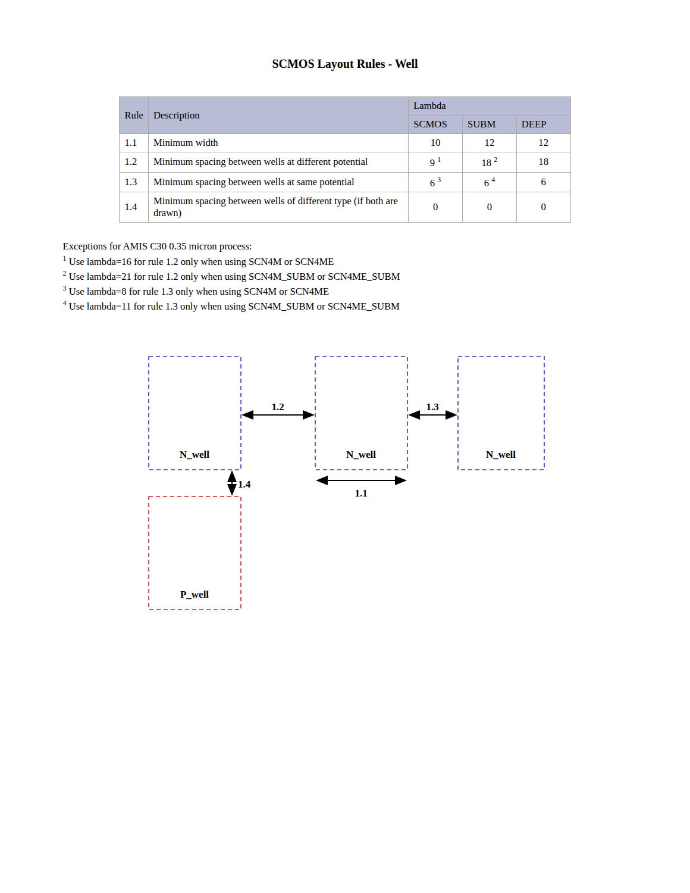SCMOS Layout Rules - Well
| Rule | Description | Lambda |
| --- | --- | --- |
| SCMOS | SUBM | DEEP |
| 1.1 | Minimum width | 10 | 12 | 12 |
| 1.2 | Minimum spacing between wells at different potential | 9 1 | 18 2 | 18 |
| 1.3 | Minimum spacing between wells at same potential | 6 3 | 6 4 | 6 |
| 1.4 | Minimum spacing between wells of different type (if both are drawn) | 0 | 0 | 0 |
Exceptions for AMIS C30 0.35 micron process:
1 Use lambda=16 for rule 1.2 only when using SCN4M or SCN4ME
2 Use lambda=21 for rule 1.2 only when using SCN4M_SUBM or SCN4ME_SUBM
3 Use lambda=8 for rule 1.3 only when using SCN4M or SCN4ME
4 Use lambda=11 for rule 1.3 only when using SCN4M_SUBM or SCN4ME_SUBM
N_well N_well N_well P_well 1.2 1.3 1.4 1.1